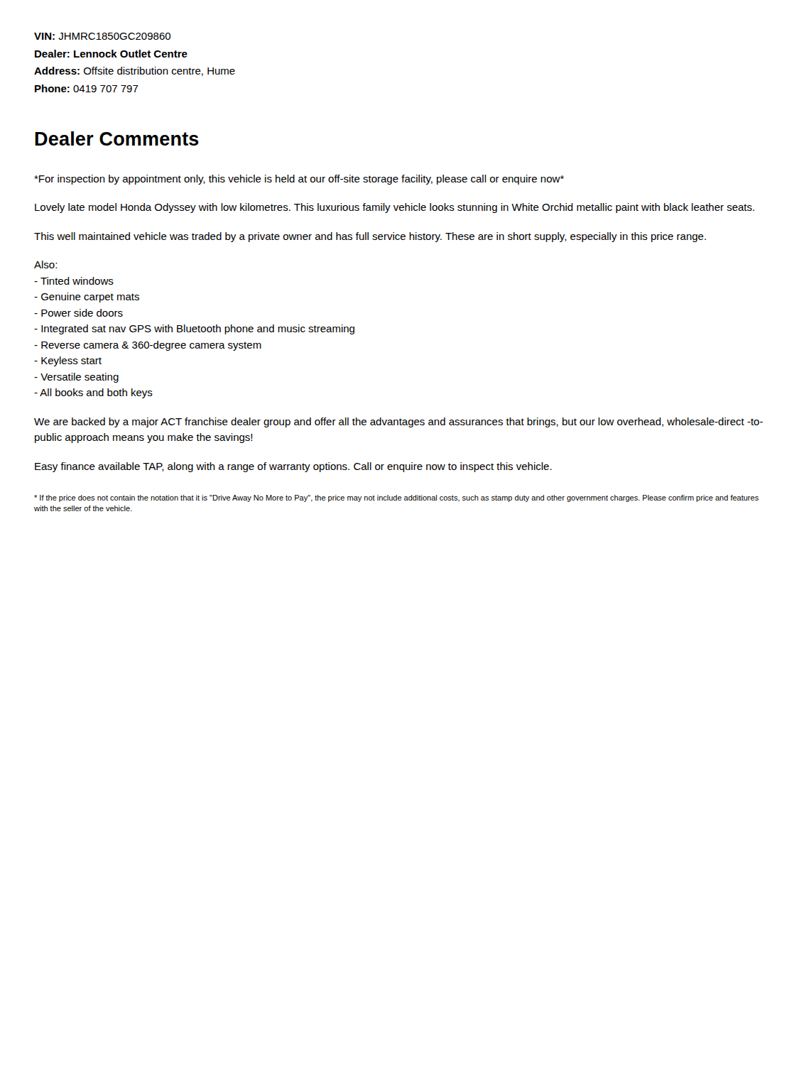VIN: JHMRC1850GC209860
Dealer: Lennock Outlet Centre
Address: Offsite distribution centre, Hume
Phone: 0419 707 797
Dealer Comments
*For inspection by appointment only, this vehicle is held at our off-site storage facility, please call or enquire now*
Lovely late model Honda Odyssey with low kilometres. This luxurious family vehicle looks stunning in White Orchid metallic paint with black leather seats.
This well maintained vehicle was traded by a private owner and has full service history. These are in short supply, especially in this price range.
Also:
- Tinted windows
- Genuine carpet mats
- Power side doors
- Integrated sat nav GPS with Bluetooth phone and music streaming
- Reverse camera & 360-degree camera system
- Keyless start
- Versatile seating
- All books and both keys
We are backed by a major ACT franchise dealer group and offer all the advantages and assurances that brings, but our low overhead, wholesale-direct -to-public approach means you make the savings!
Easy finance available TAP, along with a range of warranty options. Call or enquire now to inspect this vehicle.
* If the price does not contain the notation that it is "Drive Away No More to Pay", the price may not include additional costs, such as stamp duty and other government charges. Please confirm price and features with the seller of the vehicle.